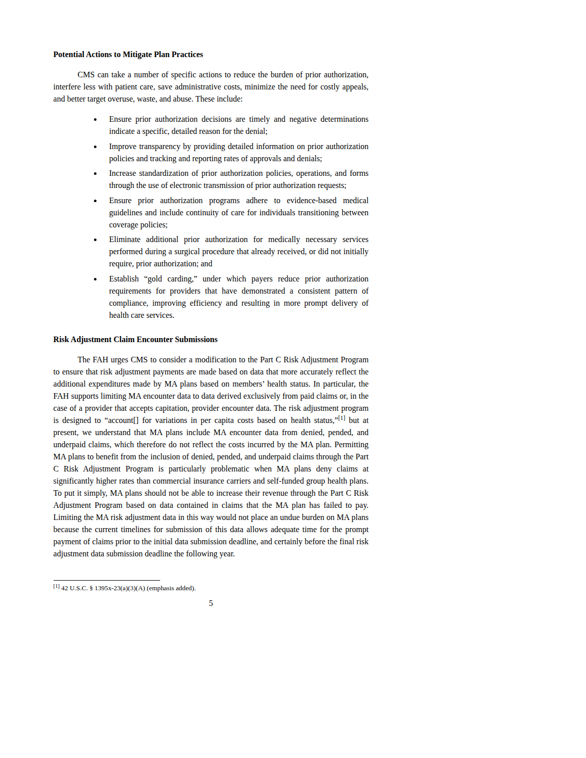Potential Actions to Mitigate Plan Practices
CMS can take a number of specific actions to reduce the burden of prior authorization, interfere less with patient care, save administrative costs, minimize the need for costly appeals, and better target overuse, waste, and abuse. These include:
Ensure prior authorization decisions are timely and negative determinations indicate a specific, detailed reason for the denial;
Improve transparency by providing detailed information on prior authorization policies and tracking and reporting rates of approvals and denials;
Increase standardization of prior authorization policies, operations, and forms through the use of electronic transmission of prior authorization requests;
Ensure prior authorization programs adhere to evidence-based medical guidelines and include continuity of care for individuals transitioning between coverage policies;
Eliminate additional prior authorization for medically necessary services performed during a surgical procedure that already received, or did not initially require, prior authorization; and
Establish “gold carding,” under which payers reduce prior authorization requirements for providers that have demonstrated a consistent pattern of compliance, improving efficiency and resulting in more prompt delivery of health care services.
Risk Adjustment Claim Encounter Submissions
The FAH urges CMS to consider a modification to the Part C Risk Adjustment Program to ensure that risk adjustment payments are made based on data that more accurately reflect the additional expenditures made by MA plans based on members’ health status. In particular, the FAH supports limiting MA encounter data to data derived exclusively from paid claims or, in the case of a provider that accepts capitation, provider encounter data. The risk adjustment program is designed to “account[] for variations in per capita costs based on health status,”[1] but at present, we understand that MA plans include MA encounter data from denied, pended, and underpaid claims, which therefore do not reflect the costs incurred by the MA plan. Permitting MA plans to benefit from the inclusion of denied, pended, and underpaid claims through the Part C Risk Adjustment Program is particularly problematic when MA plans deny claims at significantly higher rates than commercial insurance carriers and self-funded group health plans. To put it simply, MA plans should not be able to increase their revenue through the Part C Risk Adjustment Program based on data contained in claims that the MA plan has failed to pay. Limiting the MA risk adjustment data in this way would not place an undue burden on MA plans because the current timelines for submission of this data allows adequate time for the prompt payment of claims prior to the initial data submission deadline, and certainly before the final risk adjustment data submission deadline the following year.
[1] 42 U.S.C. § 1395x-23(a)(3)(A) (emphasis added).
5